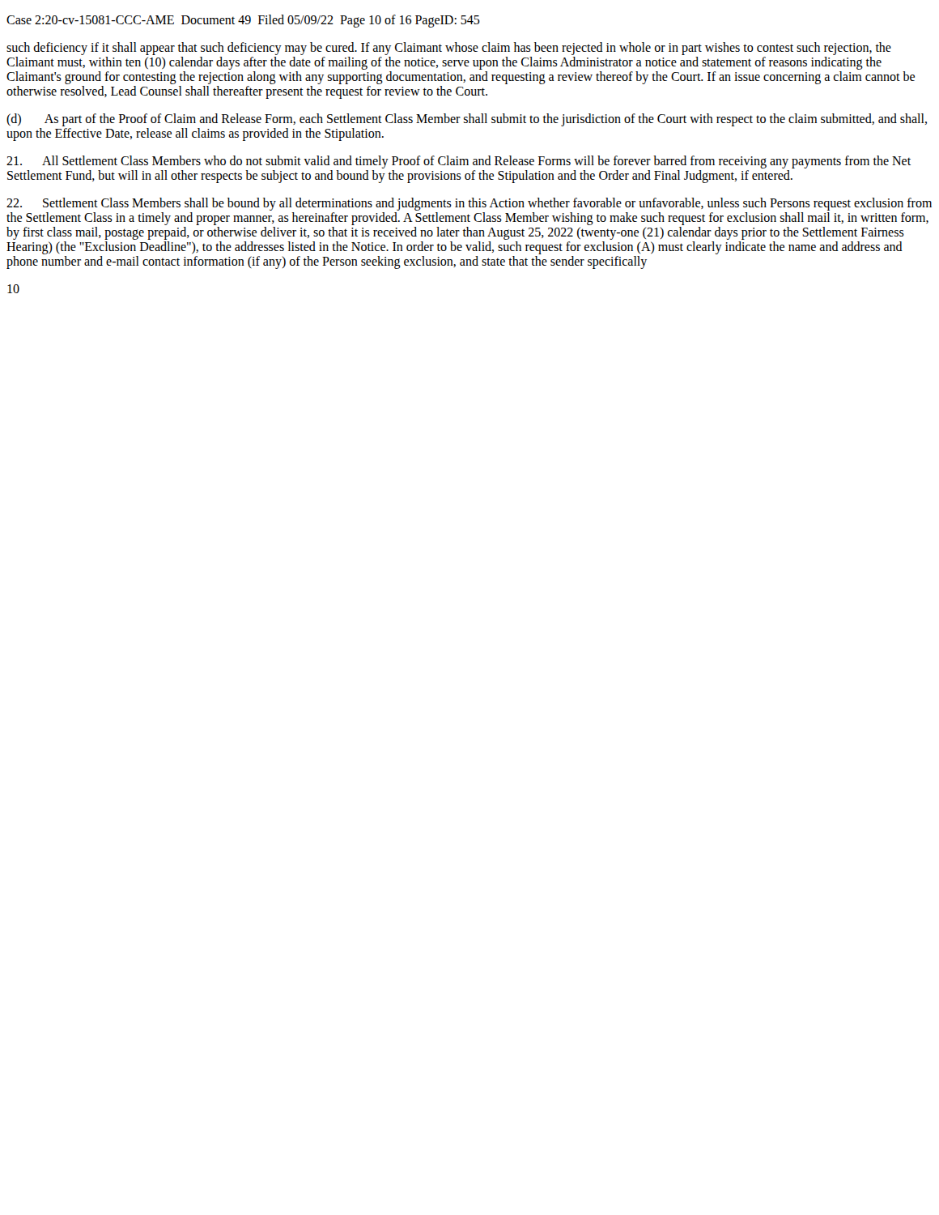Case 2:20-cv-15081-CCC-AME Document 49 Filed 05/09/22 Page 10 of 16 PageID: 545
such deficiency if it shall appear that such deficiency may be cured. If any Claimant whose claim has been rejected in whole or in part wishes to contest such rejection, the Claimant must, within ten (10) calendar days after the date of mailing of the notice, serve upon the Claims Administrator a notice and statement of reasons indicating the Claimant's ground for contesting the rejection along with any supporting documentation, and requesting a review thereof by the Court. If an issue concerning a claim cannot be otherwise resolved, Lead Counsel shall thereafter present the request for review to the Court.
(d) As part of the Proof of Claim and Release Form, each Settlement Class Member shall submit to the jurisdiction of the Court with respect to the claim submitted, and shall, upon the Effective Date, release all claims as provided in the Stipulation.
21. All Settlement Class Members who do not submit valid and timely Proof of Claim and Release Forms will be forever barred from receiving any payments from the Net Settlement Fund, but will in all other respects be subject to and bound by the provisions of the Stipulation and the Order and Final Judgment, if entered.
22. Settlement Class Members shall be bound by all determinations and judgments in this Action whether favorable or unfavorable, unless such Persons request exclusion from the Settlement Class in a timely and proper manner, as hereinafter provided. A Settlement Class Member wishing to make such request for exclusion shall mail it, in written form, by first class mail, postage prepaid, or otherwise deliver it, so that it is received no later than August 25, 2022 (twenty-one (21) calendar days prior to the Settlement Fairness Hearing) (the "Exclusion Deadline"), to the addresses listed in the Notice. In order to be valid, such request for exclusion (A) must clearly indicate the name and address and phone number and e-mail contact information (if any) of the Person seeking exclusion, and state that the sender specifically
10